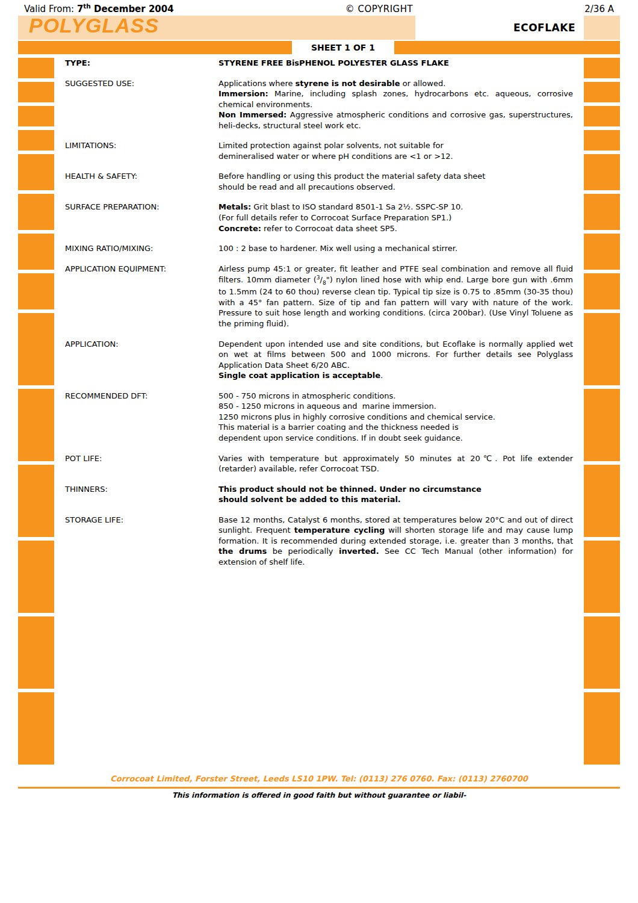Valid From: 7th December 2004
© COPYRIGHT
2/36 A
POLYGLASS
ECOFLAKE
SHEET 1 OF 1
| TYPE: | STYRENE FREE BisPHENOL POLYESTER GLASS FLAKE |
| SUGGESTED USE: | Applications where styrene is not desirable or allowed. Immersion: Marine, including splash zones, hydrocarbons etc. aqueous, corrosive chemical environments. Non Immersed: Aggressive atmospheric conditions and corrosive gas, superstructures, heli-decks, structural steel work etc. |
| LIMITATIONS: | Limited protection against polar solvents, not suitable for demineralised water or where pH conditions are <1 or >12. |
| HEALTH & SAFETY: | Before handling or using this product the material safety data sheet should be read and all precautions observed. |
| SURFACE PREPARATION: | Metals: Grit blast to ISO standard 8501-1 Sa 2½. SSPC-SP 10. (For full details refer to Corrocoat Surface Preparation SP1.) Concrete: refer to Corrocoat data sheet SP5. |
| MIXING RATIO/MIXING: | 100 : 2 base to hardener. Mix well using a mechanical stirrer. |
| APPLICATION EQUIPMENT: | Airless pump 45:1 or greater, fit leather and PTFE seal combination and remove all fluid filters. 10mm diameter ( 3 / 8 ") nylon lined hose with whip end. Large bore gun with .6mm to 1.5mm (24 to 60 thou) reverse clean tip. Typical tip size is 0.75 to .85mm (30-35 thou) with a 45° fan pattern. Size of tip and fan pattern will vary with nature of the work. Pressure to suit hose length and working conditions. (circa 200bar). (Use Vinyl Toluene as the priming fluid). |
| APPLICATION: | Dependent upon intended use and site conditions, but Ecoflake is normally applied wet on wet at films between 500 and 1000 microns. For further details see Polyglass Application Data Sheet 6/20 ABC. Single coat application is acceptable . |
| RECOMMENDED DFT: | 500 - 750 microns in atmospheric conditions. 850 - 1250 microns in aqueous and marine immersion. 1250 microns plus in highly corrosive conditions and chemical service. This material is a barrier coating and the thickness needed is dependent upon service conditions. If in doubt seek guidance. |
| POT LIFE: | Varies with temperature but approximately 50 minutes at 20℃. Pot life extender (retarder) available, refer Corrocoat TSD. |
| THINNERS: | This product should not be thinned. Under no circumstance should solvent be added to this material. |
| STORAGE LIFE: | Base 12 months, Catalyst 6 months, stored at temperatures below 20°C and out of direct sunlight. Frequent temperature cycling will shorten storage life and may cause lump formation. It is recommended during extended storage, i.e. greater than 3 months, that the drums be periodically inverted. See CC Tech Manual (other information) for extension of shelf life. |
Corrocoat Limited, Forster Street, Leeds LS10 1PW. Tel: (0113) 276 0760. Fax: (0113) 2760700
This information is offered in good faith but without guarantee or liabil-